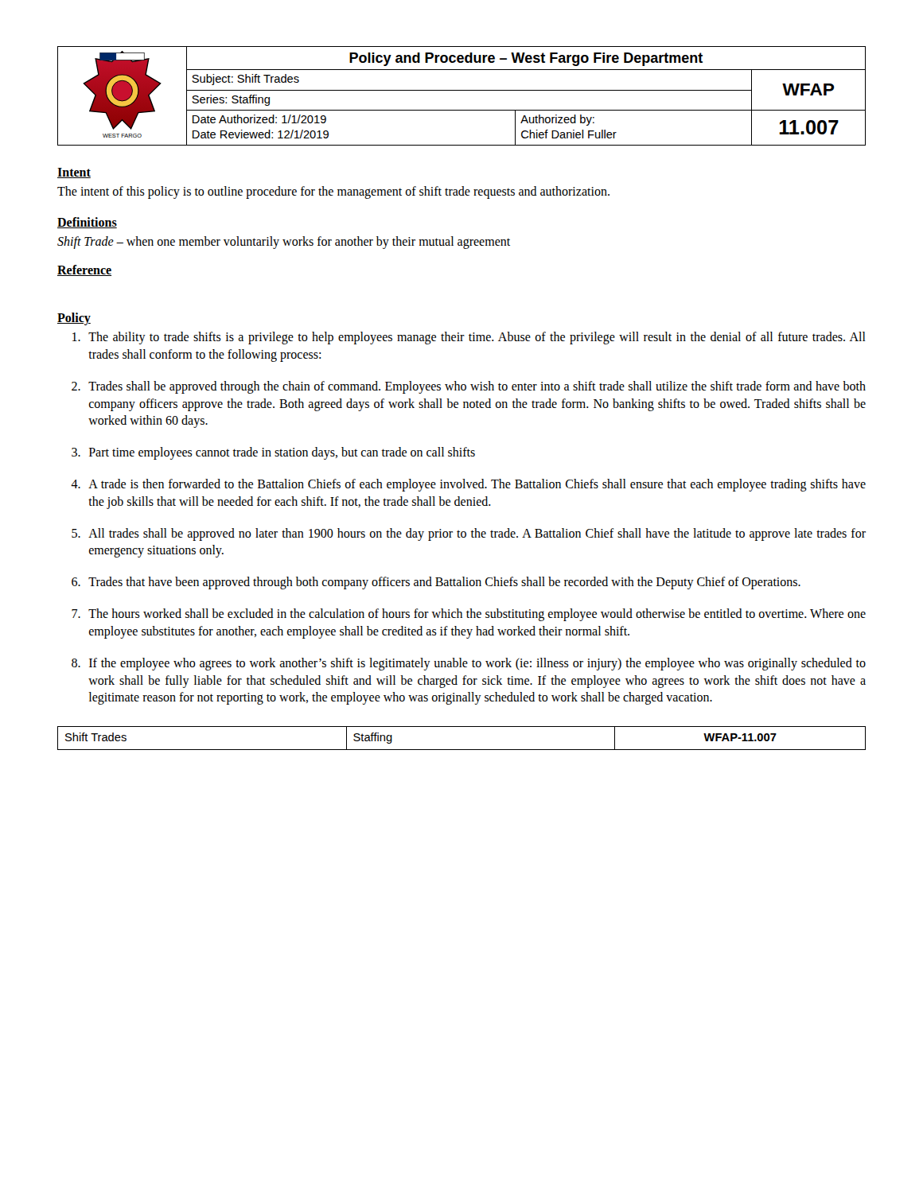| | Policy and Procedure – West Fargo Fire Department |
| Subject: Shift Trades | WFAP |
| Series: Staffing |
| Date Authorized: 1/1/2019 Date Reviewed: 12/1/2019 | Authorized by: Chief Daniel Fuller | 11.007 |
Intent
The intent of this policy is to outline procedure for the management of shift trade requests and authorization.
Definitions
Shift Trade – when one member voluntarily works for another by their mutual agreement
Reference
Policy
The ability to trade shifts is a privilege to help employees manage their time. Abuse of the privilege will result in the denial of all future trades. All trades shall conform to the following process:
Trades shall be approved through the chain of command. Employees who wish to enter into a shift trade shall utilize the shift trade form and have both company officers approve the trade. Both agreed days of work shall be noted on the trade form. No banking shifts to be owed. Traded shifts shall be worked within 60 days.
Part time employees cannot trade in station days, but can trade on call shifts
A trade is then forwarded to the Battalion Chiefs of each employee involved. The Battalion Chiefs shall ensure that each employee trading shifts have the job skills that will be needed for each shift. If not, the trade shall be denied.
All trades shall be approved no later than 1900 hours on the day prior to the trade. A Battalion Chief shall have the latitude to approve late trades for emergency situations only.
Trades that have been approved through both company officers and Battalion Chiefs shall be recorded with the Deputy Chief of Operations.
The hours worked shall be excluded in the calculation of hours for which the substituting employee would otherwise be entitled to overtime. Where one employee substitutes for another, each employee shall be credited as if they had worked their normal shift.
If the employee who agrees to work another’s shift is legitimately unable to work (ie: illness or injury) the employee who was originally scheduled to work shall be fully liable for that scheduled shift and will be charged for sick time. If the employee who agrees to work the shift does not have a legitimate reason for not reporting to work, the employee who was originally scheduled to work shall be charged vacation.
| Shift Trades | Staffing | WFAP-11.007 |